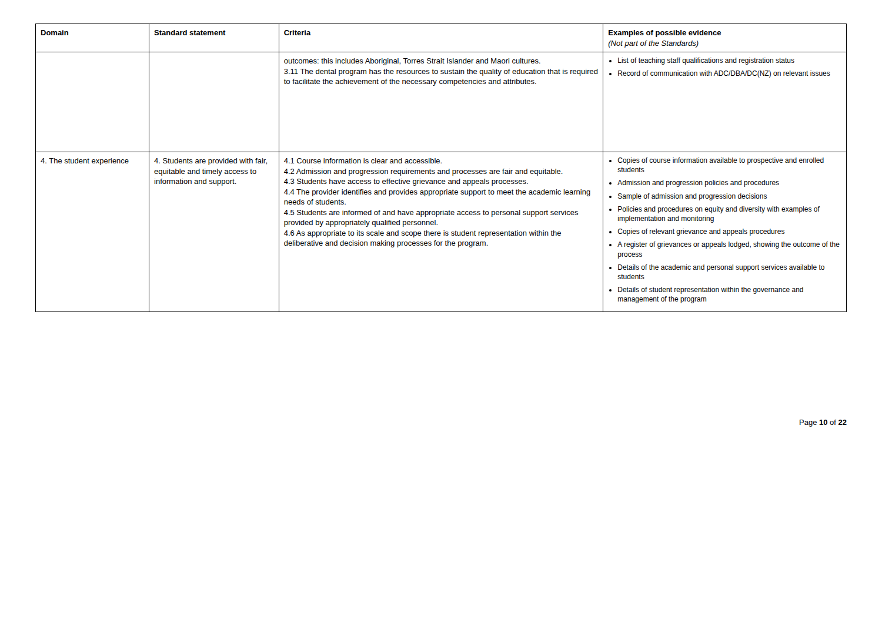| Domain | Standard statement | Criteria | Examples of possible evidence (Not part of the Standards) |
| --- | --- | --- | --- |
| | | outcomes: this includes Aboriginal, Torres Strait Islander and Maori cultures. 3.11 The dental program has the resources to sustain the quality of education that is required to facilitate the achievement of the necessary competencies and attributes. | List of teaching staff qualifications and registration status Record of communication with ADC/DBA/DC(NZ) on relevant issues |
| 4. The student experience | 4. Students are provided with fair, equitable and timely access to information and support. | 4.1 Course information is clear and accessible. 4.2 Admission and progression requirements and processes are fair and equitable. 4.3 Students have access to effective grievance and appeals processes. 4.4 The provider identifies and provides appropriate support to meet the academic learning needs of students. 4.5 Students are informed of and have appropriate access to personal support services provided by appropriately qualified personnel. 4.6 As appropriate to its scale and scope there is student representation within the deliberative and decision making processes for the program. | Copies of course information available to prospective and enrolled students Admission and progression policies and procedures Sample of admission and progression decisions Policies and procedures on equity and diversity with examples of implementation and monitoring Copies of relevant grievance and appeals procedures A register of grievances or appeals lodged, showing the outcome of the process Details of the academic and personal support services available to students Details of student representation within the governance and management of the program |
Page 10 of 22